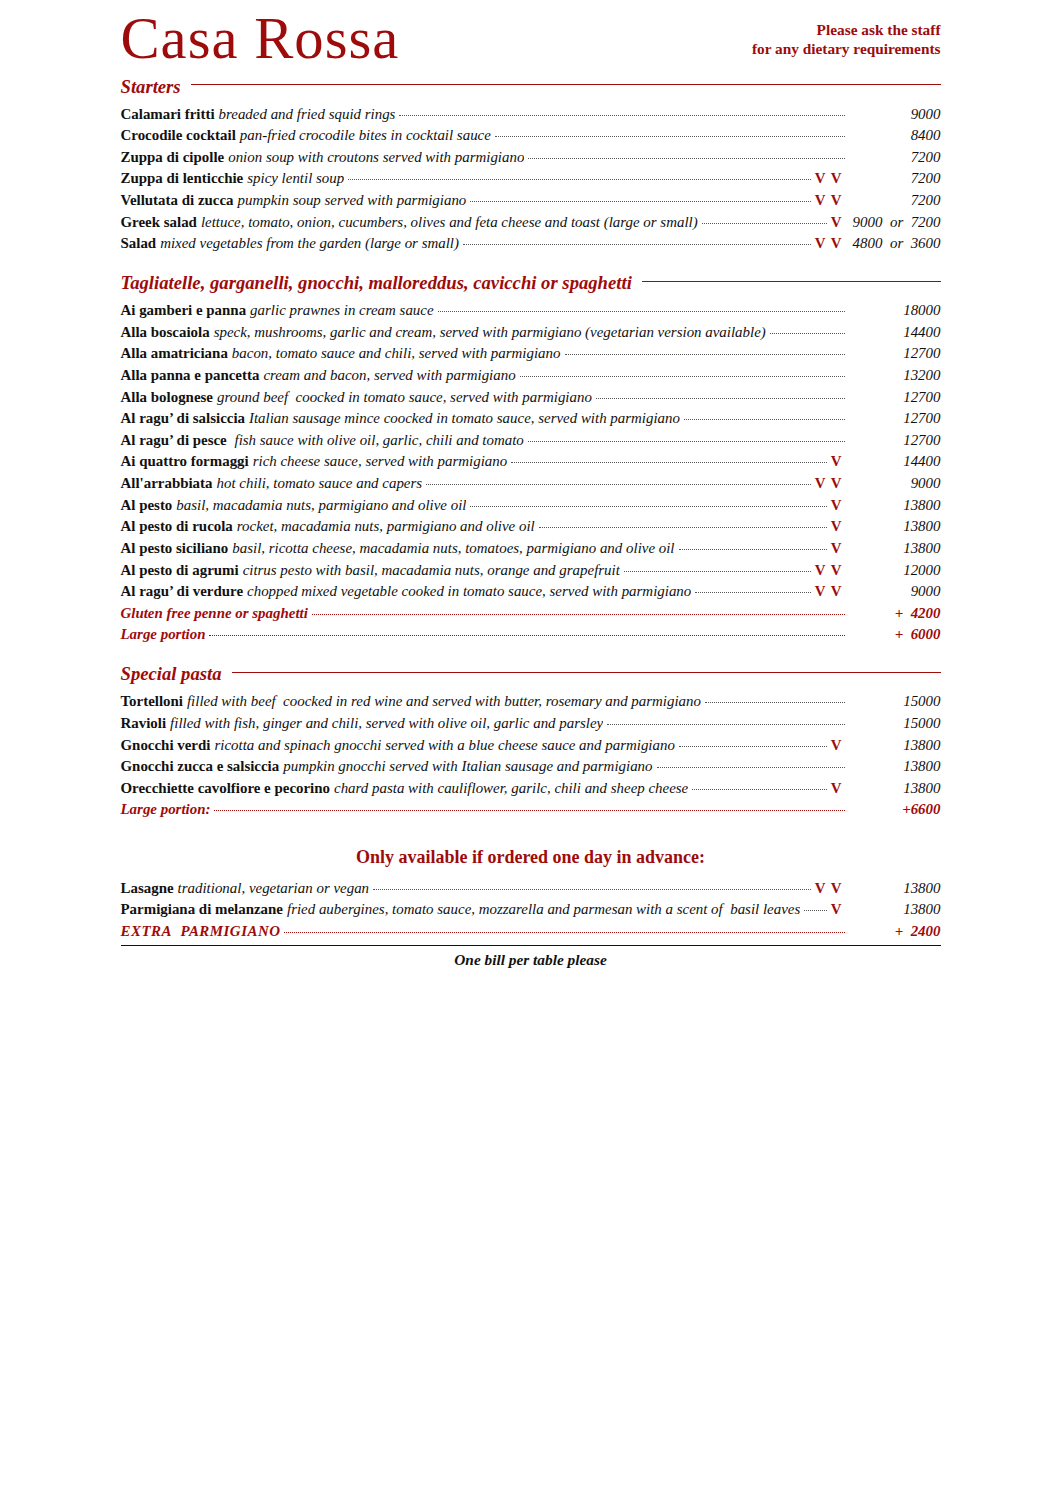Casa Rossa
Please ask the staff
for any dietary requirements
Starters
Calamari fritti breaded and fried squid rings 9000
Crocodile cocktail pan-fried crocodile bites in cocktail sauce 8400
Zuppa di cipolle onion soup with croutons served with parmigiano 7200
Zuppa di lenticchie spicy lentil soup V V 7200
Vellutata di zucca pumpkin soup served with parmigiano V V 7200
Greek salad lettuce, tomato, onion, cucumbers, olives and feta cheese and toast (large or small) V 9000 or 7200
Salad mixed vegetables from the garden (large or small) V V 4800 or 3600
Tagliatelle, garganelli, gnocchi, malloreddus, cavicchi or spaghetti
Ai gamberi e panna garlic prawnes in cream sauce 18000
Alla boscaiola speck, mushrooms, garlic and cream, served with parmigiano (vegetarian version available) 14400
Alla amatriciana bacon, tomato sauce and chili, served with parmigiano 12700
Alla panna e pancetta cream and bacon, served with parmigiano 13200
Alla bolognese ground beef coocked in tomato sauce, served with parmigiano 12700
Al ragu’ di salsiccia Italian sausage mince coocked in tomato sauce, served with parmigiano 12700
Al ragu’ di pesce fish sauce with olive oil, garlic, chili and tomato 12700
Ai quattro formaggi rich cheese sauce, served with parmigiano V 14400
All'arrabbiata hot chili, tomato sauce and capers V V 9000
Al pesto basil, macadamia nuts, parmigiano and olive oil V 13800
Al pesto di rucola rocket, macadamia nuts, parmigiano and olive oil V 13800
Al pesto siciliano basil, ricotta cheese, macadamia nuts, tomatoes, parmigiano and olive oil V 13800
Al pesto di agrumi citrus pesto with basil, macadamia nuts, orange and grapefruit V V 12000
Al ragu’ di verdure chopped mixed vegetable cooked in tomato sauce, served with parmigiano V V 9000
Gluten free penne or spaghetti + 4200
Large portion + 6000
Special pasta
Tortelloni filled with beef coocked in red wine and served with butter, rosemary and parmigiano 15000
Ravioli filled with fish, ginger and chili, served with olive oil, garlic and parsley 15000
Gnocchi verdi ricotta and spinach gnocchi served with a blue cheese sauce and parmigiano V 13800
Gnocchi zucca e salsiccia pumpkin gnocchi served with Italian sausage and parmigiano 13800
Orecchiette cavolfiore e pecorino chard pasta with cauliflower, garilc, chili and sheep cheese V 13800
Large portion: +6600
Only available if ordered one day in advance:
Lasagne traditional, vegetarian or vegan V V 13800
Parmigiana di melanzane fried aubergines, tomato sauce, mozzarella and parmesan with a scent of basil leaves V 13800
EXTRA PARMIGIANO + 2400
One bill per table please